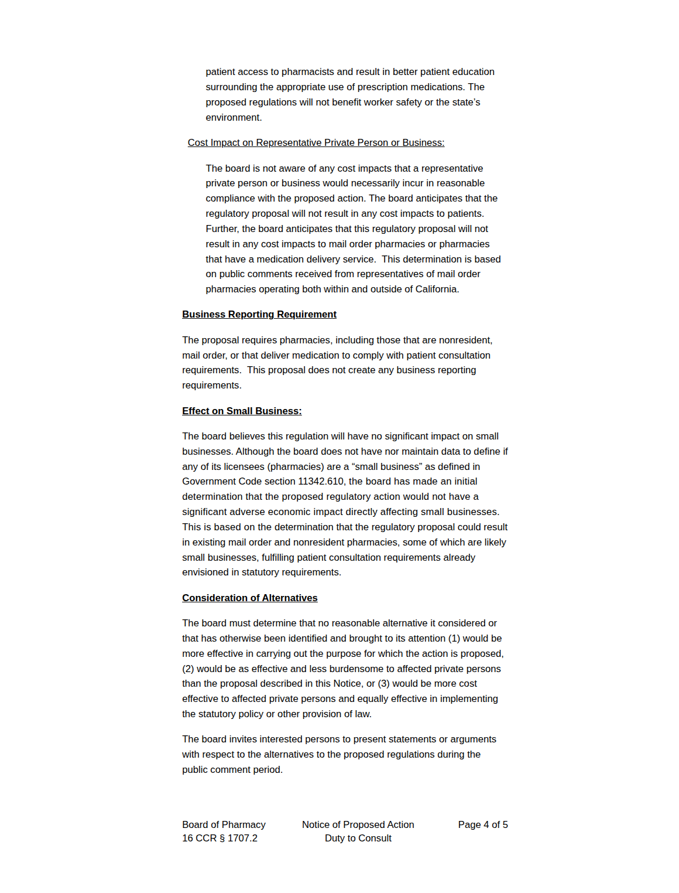patient access to pharmacists and result in better patient education surrounding the appropriate use of prescription medications. The proposed regulations will not benefit worker safety or the state’s environment.
Cost Impact on Representative Private Person or Business:
The board is not aware of any cost impacts that a representative private person or business would necessarily incur in reasonable compliance with the proposed action. The board anticipates that the regulatory proposal will not result in any cost impacts to patients. Further, the board anticipates that this regulatory proposal will not result in any cost impacts to mail order pharmacies or pharmacies that have a medication delivery service. This determination is based on public comments received from representatives of mail order pharmacies operating both within and outside of California.
Business Reporting Requirement
The proposal requires pharmacies, including those that are nonresident, mail order, or that deliver medication to comply with patient consultation requirements. This proposal does not create any business reporting requirements.
Effect on Small Business:
The board believes this regulation will have no significant impact on small businesses. Although the board does not have nor maintain data to define if any of its licensees (pharmacies) are a “small business” as defined in Government Code section 11342.610, the board has made an initial determination that the proposed regulatory action would not have a significant adverse economic impact directly affecting small businesses. This is based on the determination that the regulatory proposal could result in existing mail order and nonresident pharmacies, some of which are likely small businesses, fulfilling patient consultation requirements already envisioned in statutory requirements.
Consideration of Alternatives
The board must determine that no reasonable alternative it considered or that has otherwise been identified and brought to its attention (1) would be more effective in carrying out the purpose for which the action is proposed, (2) would be as effective and less burdensome to affected private persons than the proposal described in this Notice, or (3) would be more cost effective to affected private persons and equally effective in implementing the statutory policy or other provision of law.
The board invites interested persons to present statements or arguments with respect to the alternatives to the proposed regulations during the public comment period.
Board of Pharmacy
16 CCR § 1707.2
Notice of Proposed Action
Duty to Consult
Page 4 of 5